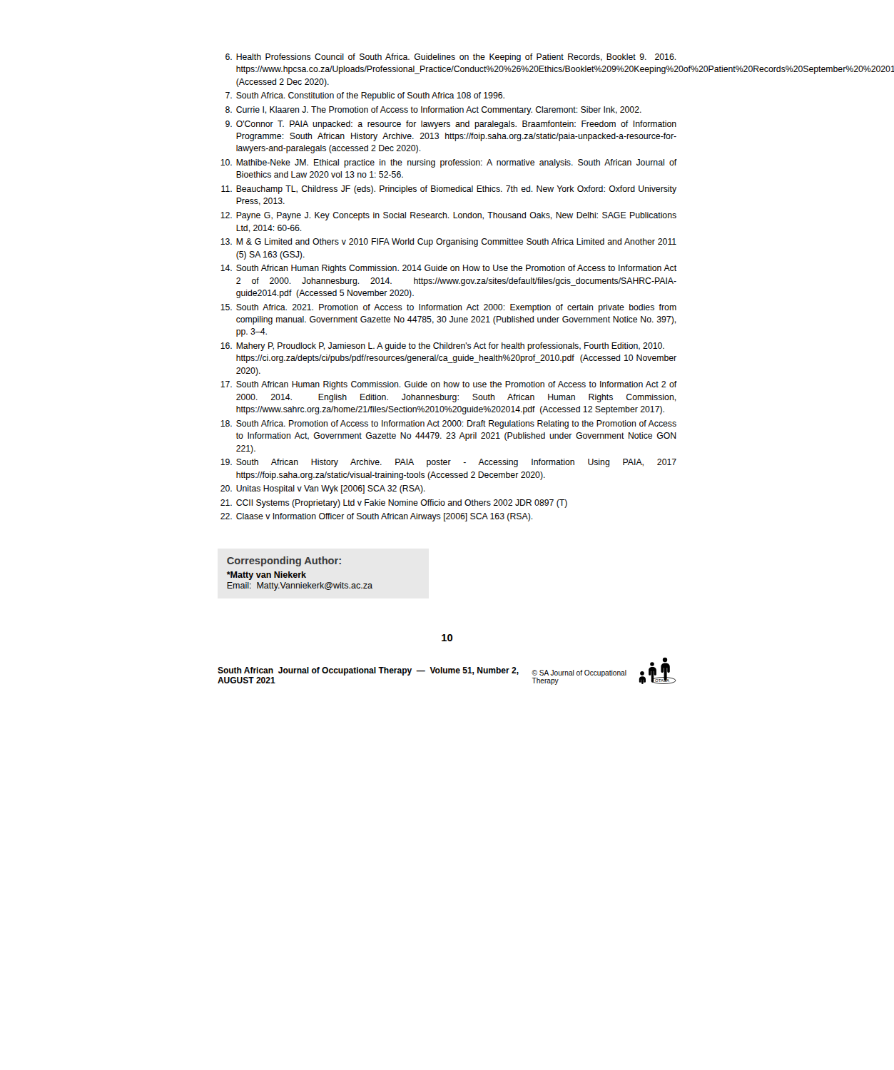6. Health Professions Council of South Africa. Guidelines on the Keeping of Patient Records, Booklet 9. 2016. https://www.hpcsa.co.za/Uploads/Professional_Practice/Conduct%20%26%20Ethics/Booklet%209%20Keeping%20of%20Patient%20Records%20September%20%202016.pdf (Accessed 2 Dec 2020).
7. South Africa. Constitution of the Republic of South Africa 108 of 1996.
8. Currie I, Klaaren J. The Promotion of Access to Information Act Commentary. Claremont: Siber Ink, 2002.
9. O'Connor T. PAIA unpacked: a resource for lawyers and paralegals. Braamfontein: Freedom of Information Programme: South African History Archive. 2013 https://foip.saha.org.za/static/paia-unpacked-a-resource-for-lawyers-and-paralegals (accessed 2 Dec 2020).
10. Mathibe-Neke JM. Ethical practice in the nursing profession: A normative analysis. South African Journal of Bioethics and Law 2020 vol 13 no 1: 52-56.
11. Beauchamp TL, Childress JF (eds). Principles of Biomedical Ethics. 7th ed. New York Oxford: Oxford University Press, 2013.
12. Payne G, Payne J. Key Concepts in Social Research. London, Thousand Oaks, New Delhi: SAGE Publications Ltd, 2014: 60-66.
13. M & G Limited and Others v 2010 FIFA World Cup Organising Committee South Africa Limited and Another 2011 (5) SA 163 (GSJ).
14. South African Human Rights Commission. 2014 Guide on How to Use the Promotion of Access to Information Act 2 of 2000. Johannesburg. 2014. https://www.gov.za/sites/default/files/gcis_documents/SAHRC-PAIA-guide2014.pdf (Accessed 5 November 2020).
15. South Africa. 2021. Promotion of Access to Information Act 2000: Exemption of certain private bodies from compiling manual. Government Gazette No 44785, 30 June 2021 (Published under Government Notice No. 397), pp. 3–4.
16. Mahery P, Proudlock P, Jamieson L. A guide to the Children's Act for health professionals, Fourth Edition, 2010.
https://ci.org.za/depts/ci/pubs/pdf/resources/general/ca_guide_health%20prof_2010.pdf (Accessed 10 November 2020).
17. South African Human Rights Commission. Guide on how to use the Promotion of Access to Information Act 2 of 2000. 2014. English Edition. Johannesburg: South African Human Rights Commission, https://www.sahrc.org.za/home/21/files/Section%2010%20guide%202014.pdf (Accessed 12 September 2017).
18. South Africa. Promotion of Access to Information Act 2000: Draft Regulations Relating to the Promotion of Access to Information Act, Government Gazette No 44479. 23 April 2021 (Published under Government Notice GON 221).
19. South African History Archive. PAIA poster - Accessing Information Using PAIA, 2017 https://foip.saha.org.za/static/visual-training-tools (Accessed 2 December 2020).
20. Unitas Hospital v Van Wyk [2006] SCA 32 (RSA).
21. CCII Systems (Proprietary) Ltd v Fakie Nomine Officio and Others 2002 JDR 0897 (T)
22. Claase v Information Officer of South African Airways [2006] SCA 163 (RSA).
Corresponding Author:
*Matty van Niekerk
Email: Matty.Vanniekerk@wits.ac.za
10
South African Journal of Occupational Therapy — Volume 51, Number 2, AUGUST 2021
© SA Journal of Occupational Therapy
OTASA